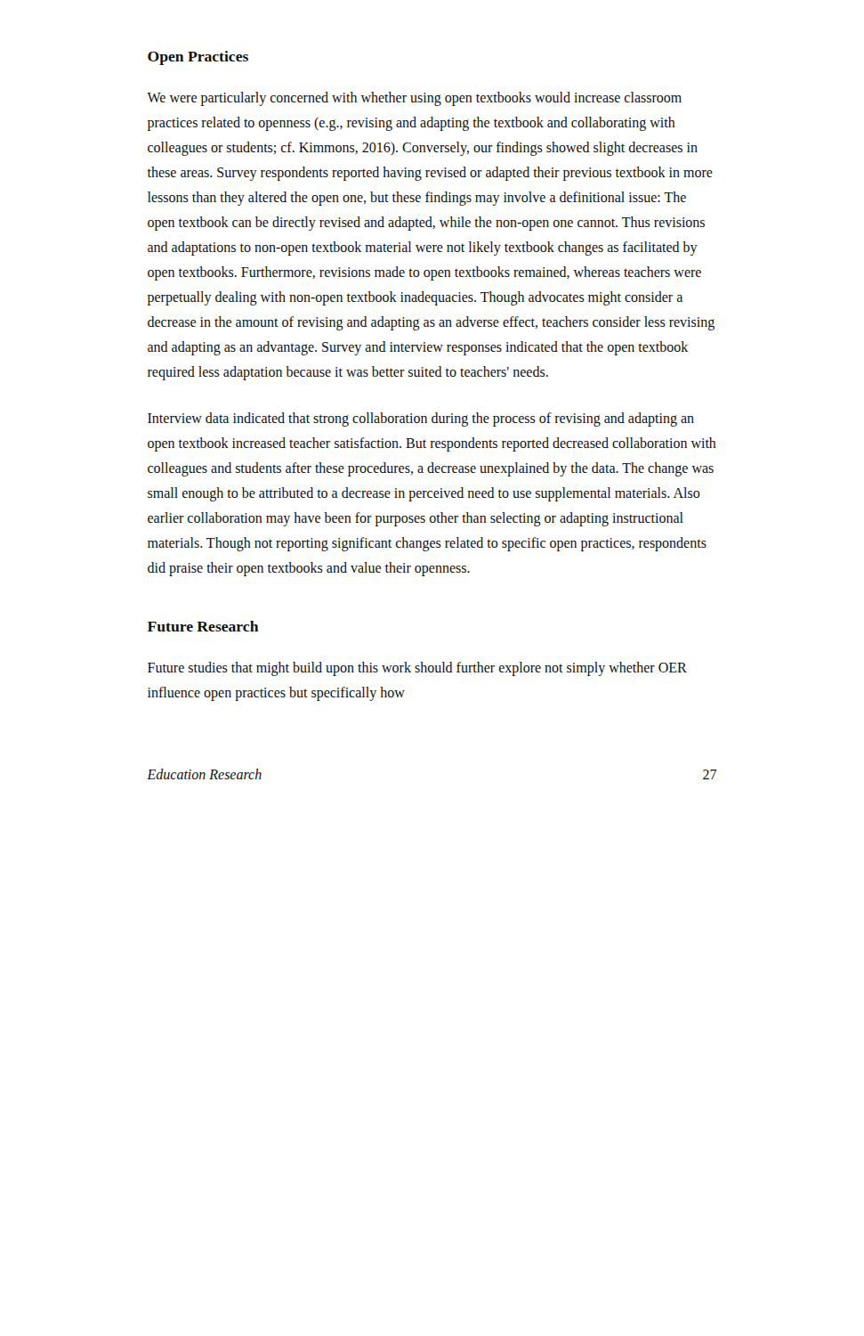Open Practices
We were particularly concerned with whether using open textbooks would increase classroom practices related to openness (e.g., revising and adapting the textbook and collaborating with colleagues or students; cf. Kimmons, 2016). Conversely, our findings showed slight decreases in these areas. Survey respondents reported having revised or adapted their previous textbook in more lessons than they altered the open one, but these findings may involve a definitional issue: The open textbook can be directly revised and adapted, while the non-open one cannot. Thus revisions and adaptations to non-open textbook material were not likely textbook changes as facilitated by open textbooks. Furthermore, revisions made to open textbooks remained, whereas teachers were perpetually dealing with non-open textbook inadequacies. Though advocates might consider a decrease in the amount of revising and adapting as an adverse effect, teachers consider less revising and adapting as an advantage. Survey and interview responses indicated that the open textbook required less adaptation because it was better suited to teachers' needs.
Interview data indicated that strong collaboration during the process of revising and adapting an open textbook increased teacher satisfaction. But respondents reported decreased collaboration with colleagues and students after these procedures, a decrease unexplained by the data. The change was small enough to be attributed to a decrease in perceived need to use supplemental materials. Also earlier collaboration may have been for purposes other than selecting or adapting instructional materials. Though not reporting significant changes related to specific open practices, respondents did praise their open textbooks and value their openness.
Future Research
Future studies that might build upon this work should further explore not simply whether OER influence open practices but specifically how
Education Research 27